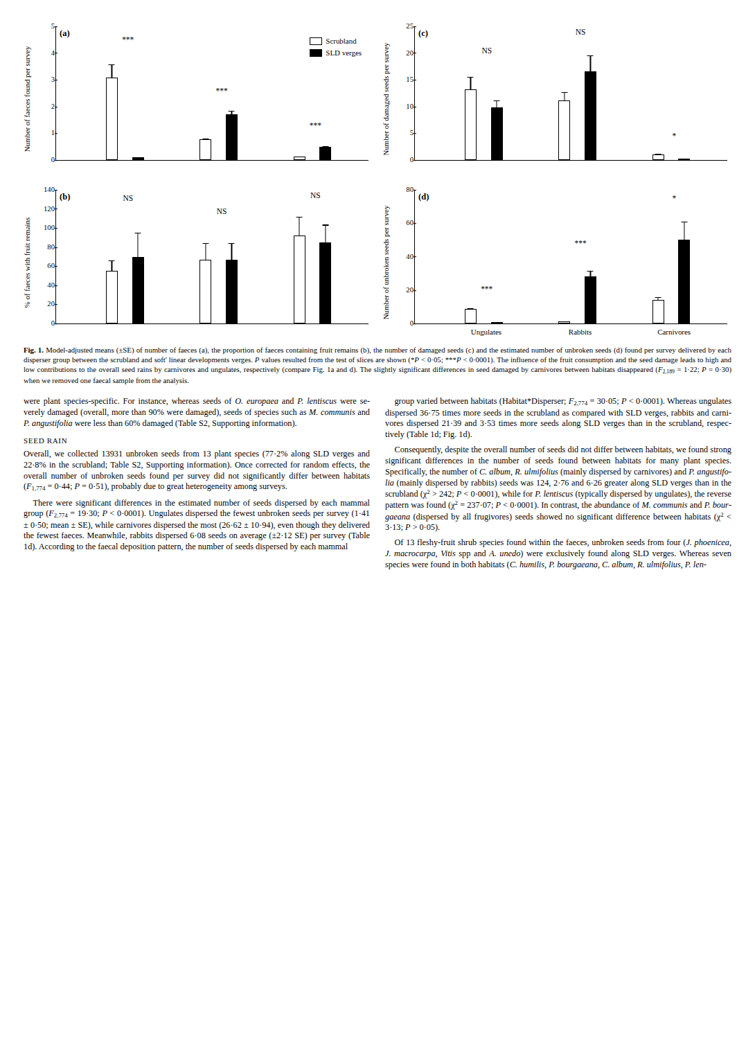Number of faeces found per survey
0
1
2
3
4
5
Scrubland
SLD verges
***
***
***
(a)
Number of damaged seeds per survey
0
5
10
15
20
25
NS
NS
*
(c)
% of faeces with fruit remains
0
20
40
60
80
100
120
140
NS
NS
NS
(b)
Number of unbroken seeds per survey
0
20
40
60
80
***
***
*
Ungulates
Rabbits
Carnivores
(d)
Fig. 1. Model-adjusted means (±SE) of number of faeces (a), the proportion of faeces containing fruit remains (b), the number of damaged seeds (c) and the estimated number of unbroken seeds (d) found per survey delivered by each disperser group between the scrubland and soft' linear developments verges. P values resulted from the test of slices are shown (*P < 0·05; ***P < 0·0001). The influence of the fruit consumption and the seed damage leads to high and low contributions to the overall seed rains by carnivores and ungulates, respectively (compare Fig. 1a and d). The slightly significant differences in seed damaged by carnivores between habitats disappeared (F2,189 = 1·22; P = 0·30) when we removed one faecal sample from the analysis.
were plant species-specific. For instance, whereas seeds of O. europaea and P. lentiscus were severely damaged (overall, more than 90% were damaged), seeds of species such as M. communis and P. angustifolia were less than 60% damaged (Table S2, Supporting information).
Seed rain
Overall, we collected 13931 unbroken seeds from 13 plant species (77·2% along SLD verges and 22·8% in the scrubland; Table S2, Supporting information). Once corrected for random effects, the overall number of unbroken seeds found per survey did not significantly differ between habitats (F1,774 = 0·44; P = 0·51), probably due to great heterogeneity among surveys.
There were significant differences in the estimated number of seeds dispersed by each mammal group (F2,774 = 19·30; P < 0·0001). Ungulates dispersed the fewest unbroken seeds per survey (1·41 ± 0·50; mean ± SE), while carnivores dispersed the most (26·62 ± 10·94), even though they delivered the fewest faeces. Meanwhile, rabbits dispersed 6·08 seeds on average (±2·12 SE) per survey (Table 1d). According to the faecal deposition pattern, the number of seeds dispersed by each mammal
group varied between habitats (Habitat*Disperser; F2,774 = 30·05; P < 0·0001). Whereas ungulates dispersed 36·75 times more seeds in the scrubland as compared with SLD verges, rabbits and carnivores dispersed 21·39 and 3·53 times more seeds along SLD verges than in the scrubland, respectively (Table 1d; Fig. 1d).
Consequently, despite the overall number of seeds did not differ between habitats, we found strong significant differences in the number of seeds found between habitats for many plant species. Specifically, the number of C. album, R. ulmifolius (mainly dispersed by carnivores) and P. angustifolia (mainly dispersed by rabbits) seeds was 124, 2·76 and 6·26 greater along SLD verges than in the scrubland (χ2 > 242; P < 0·0001), while for P. lentiscus (typically dispersed by ungulates), the reverse pattern was found (χ2 = 237·07; P < 0·0001). In contrast, the abundance of M. communis and P. bourgaeana (dispersed by all frugivores) seeds showed no significant difference between habitats (χ2 < 3·13; P > 0·05).
Of 13 fleshy-fruit shrub species found within the faeces, unbroken seeds from four (J. phoenicea, J. macrocarpa, Vitis spp and A. unedo) were exclusively found along SLD verges. Whereas seven species were found in both habitats (C. humilis, P. bourgaeana, C. album, R. ulmifolius, P. len-